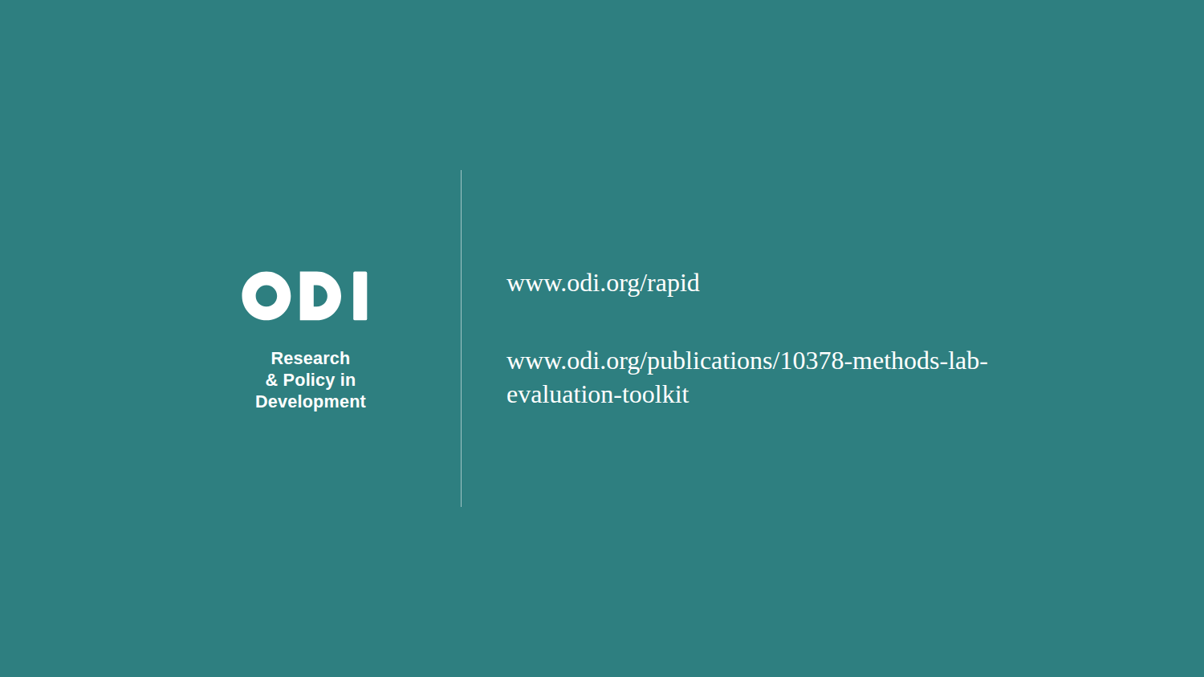ODI logo
Research
& Policy in
Development
www.odi.org/rapid
www.odi.org/publications/10378-methods-lab-evaluation-toolkit